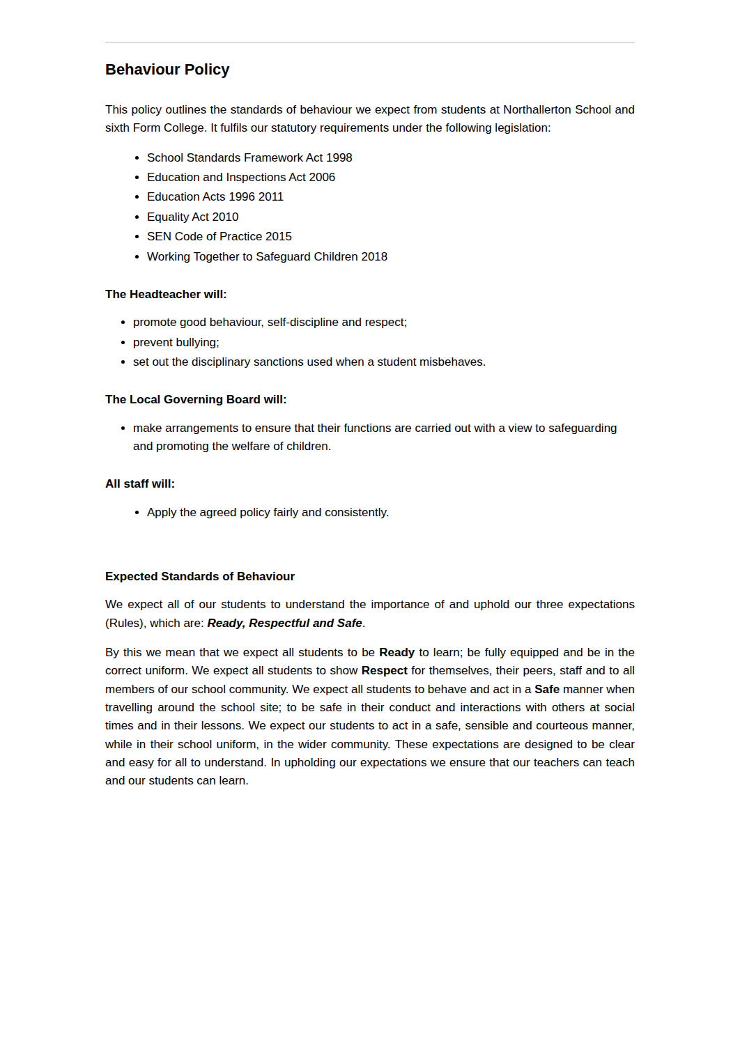Behaviour Policy
This policy outlines the standards of behaviour we expect from students at Northallerton School and sixth Form College. It fulfils our statutory requirements under the following legislation:
School Standards Framework Act 1998
Education and Inspections Act 2006
Education Acts 1996 2011
Equality Act 2010
SEN Code of Practice 2015
Working Together to Safeguard Children 2018
The Headteacher will:
promote good behaviour, self-discipline and respect;
prevent bullying;
set out the disciplinary sanctions used when a student misbehaves.
The Local Governing Board will:
make arrangements to ensure that their functions are carried out with a view to safeguarding and promoting the welfare of children.
All staff will:
Apply the agreed policy fairly and consistently.
Expected Standards of Behaviour
We expect all of our students to understand the importance of and uphold our three expectations (Rules), which are: Ready, Respectful and Safe.
By this we mean that we expect all students to be Ready to learn; be fully equipped and be in the correct uniform. We expect all students to show Respect for themselves, their peers, staff and to all members of our school community. We expect all students to behave and act in a Safe manner when travelling around the school site; to be safe in their conduct and interactions with others at social times and in their lessons. We expect our students to act in a safe, sensible and courteous manner, while in their school uniform, in the wider community. These expectations are designed to be clear and easy for all to understand. In upholding our expectations we ensure that our teachers can teach and our students can learn.